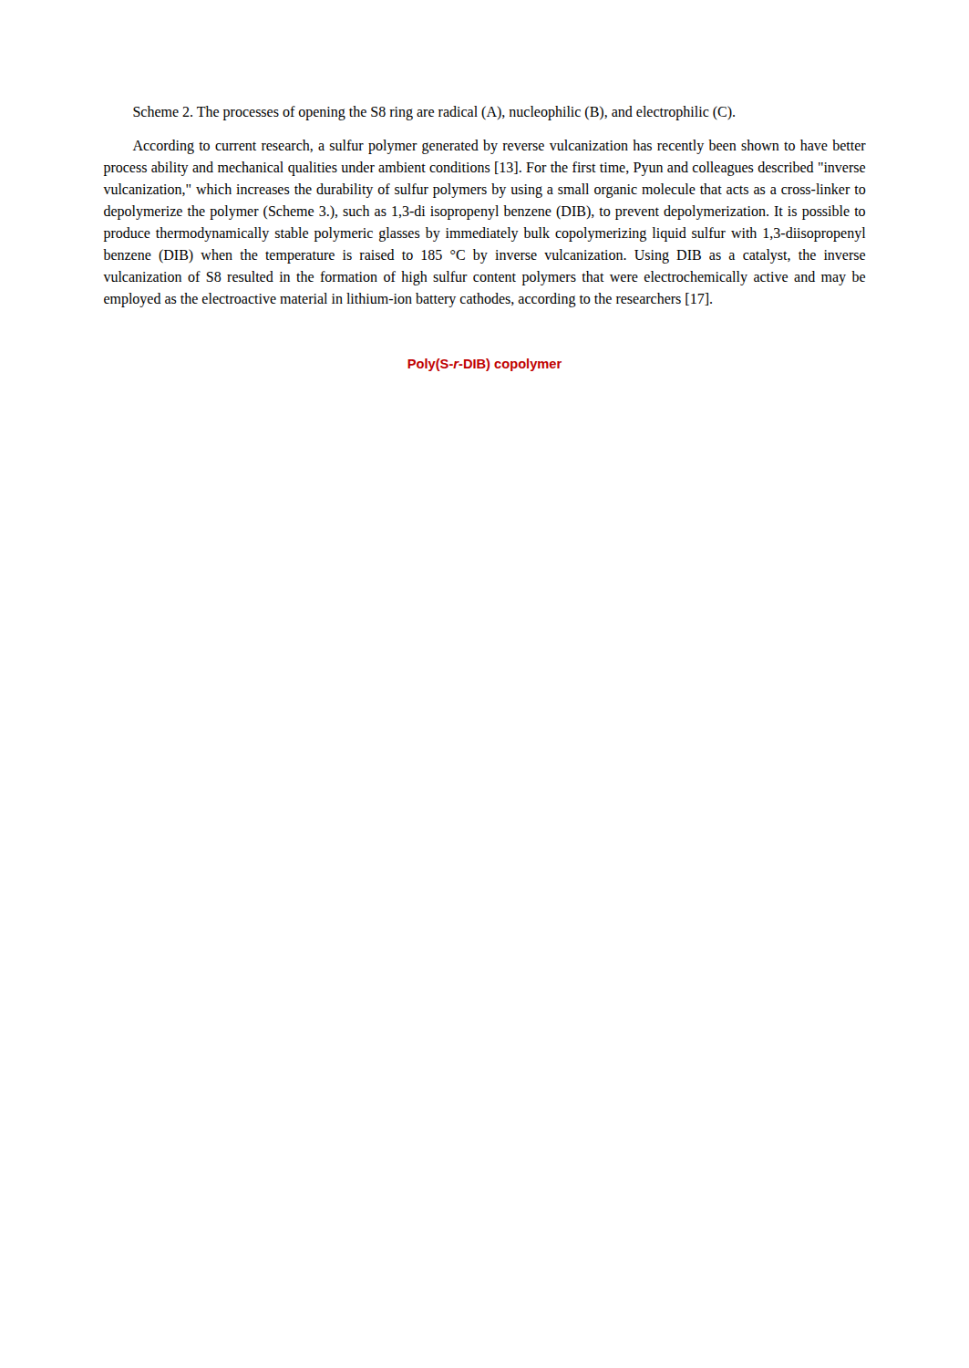Scheme 2. The processes of opening the S8 ring are radical (A), nucleophilic (B), and electrophilic (C).
According to current research, a sulfur polymer generated by reverse vulcanization has recently been shown to have better process ability and mechanical qualities under ambient conditions [13]. For the first time, Pyun and colleagues described "inverse vulcanization," which increases the durability of sulfur polymers by using a small organic molecule that acts as a cross-linker to depolymerize the polymer (Scheme 3.), such as 1,3-di isopropenyl benzene (DIB), to prevent depolymerization. It is possible to produce thermodynamically stable polymeric glasses by immediately bulk copolymerizing liquid sulfur with 1,3-diisopropenyl benzene (DIB) when the temperature is raised to 185 °C by inverse vulcanization. Using DIB as a catalyst, the inverse vulcanization of S8 resulted in the formation of high sulfur content polymers that were electrochemically active and may be employed as the electroactive material in lithium-ion battery cathodes, according to the researchers [17].
Poly(S-r-DIB) copolymer